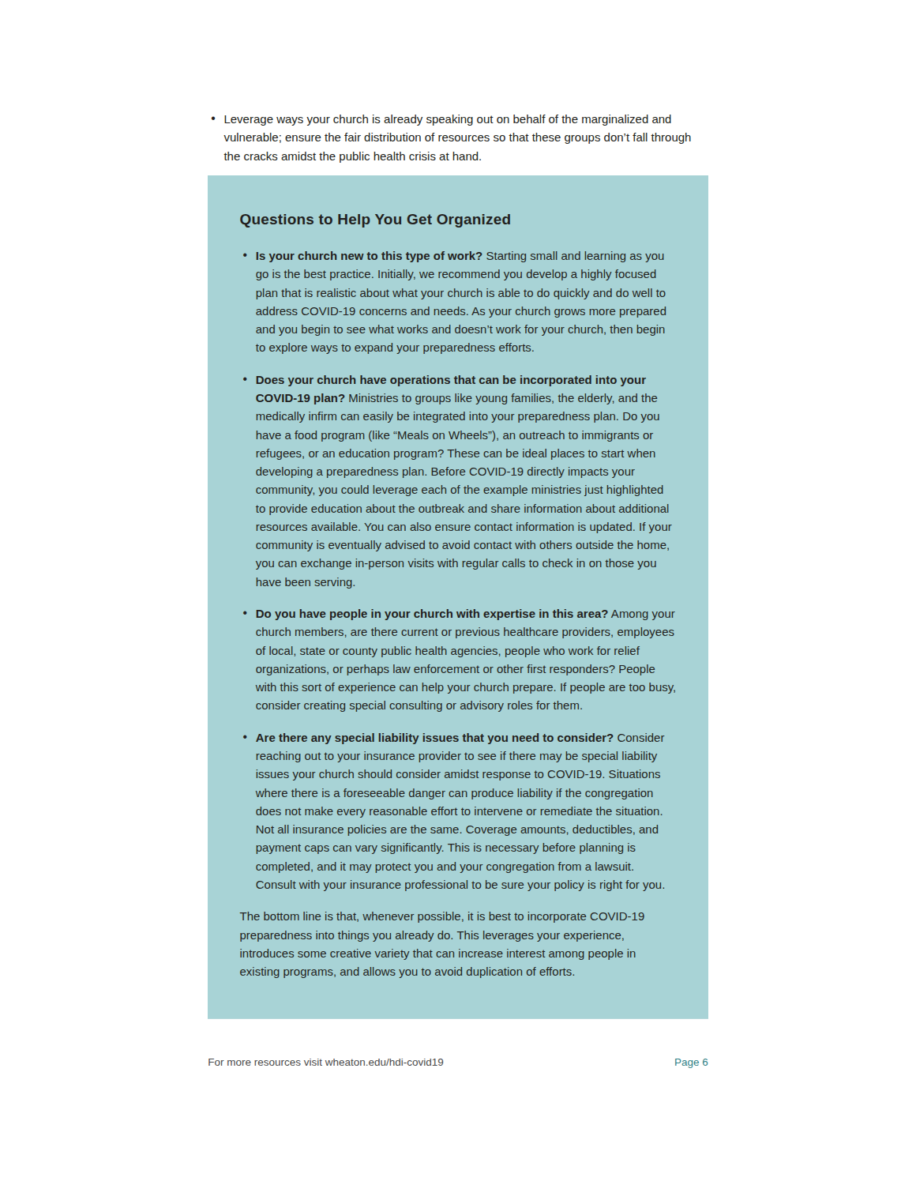Leverage ways your church is already speaking out on behalf of the marginalized and vulnerable; ensure the fair distribution of resources so that these groups don’t fall through the cracks amidst the public health crisis at hand.
Questions to Help You Get Organized
Is your church new to this type of work? Starting small and learning as you go is the best practice. Initially, we recommend you develop a highly focused plan that is realistic about what your church is able to do quickly and do well to address COVID-19 concerns and needs. As your church grows more prepared and you begin to see what works and doesn’t work for your church, then begin to explore ways to expand your preparedness efforts.
Does your church have operations that can be incorporated into your COVID-19 plan? Ministries to groups like young families, the elderly, and the medically infirm can easily be integrated into your preparedness plan. Do you have a food program (like “Meals on Wheels”), an outreach to immigrants or refugees, or an education program? These can be ideal places to start when developing a preparedness plan. Before COVID-19 directly impacts your community, you could leverage each of the example ministries just highlighted to provide education about the outbreak and share information about additional resources available. You can also ensure contact information is updated. If your community is eventually advised to avoid contact with others outside the home, you can exchange in-person visits with regular calls to check in on those you have been serving.
Do you have people in your church with expertise in this area? Among your church members, are there current or previous healthcare providers, employees of local, state or county public health agencies, people who work for relief organizations, or perhaps law enforcement or other first responders? People with this sort of experience can help your church prepare. If people are too busy, consider creating special consulting or advisory roles for them.
Are there any special liability issues that you need to consider? Consider reaching out to your insurance provider to see if there may be special liability issues your church should consider amidst response to COVID-19. Situations where there is a foreseeable danger can produce liability if the congregation does not make every reasonable effort to intervene or remediate the situation. Not all insurance policies are the same. Coverage amounts, deductibles, and payment caps can vary significantly. This is necessary before planning is completed, and it may protect you and your congregation from a lawsuit. Consult with your insurance professional to be sure your policy is right for you.
The bottom line is that, whenever possible, it is best to incorporate COVID-19 preparedness into things you already do. This leverages your experience, introduces some creative variety that can increase interest among people in existing programs, and allows you to avoid duplication of efforts.
For more resources visit wheaton.edu/hdi-covid19
Page 6